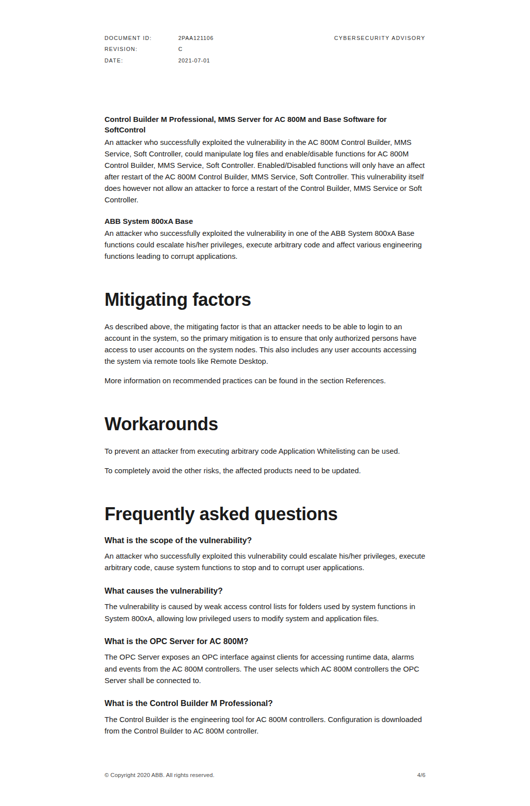Document ID: 2PAA121106 Revision: C Date: 2021-07-01
Cybersecurity Advisory
Control Builder M Professional, MMS Server for AC 800M and Base Software for SoftControl
An attacker who successfully exploited the vulnerability in the AC 800M Control Builder, MMS Service, Soft Controller, could manipulate log files and enable/disable functions for AC 800M Control Builder, MMS Service, Soft Controller. Enabled/Disabled functions will only have an affect after restart of the AC 800M Control Builder, MMS Service, Soft Controller. This vulnerability itself does however not allow an attacker to force a restart of the Control Builder, MMS Service or Soft Controller.
ABB System 800xA Base
An attacker who successfully exploited the vulnerability in one of the ABB System 800xA Base functions could escalate his/her privileges, execute arbitrary code and affect various engineering functions leading to corrupt applications.
Mitigating factors
As described above, the mitigating factor is that an attacker needs to be able to login to an account in the system, so the primary mitigation is to ensure that only authorized persons have access to user accounts on the system nodes. This also includes any user accounts accessing the system via remote tools like Remote Desktop.
More information on recommended practices can be found in the section References.
Workarounds
To prevent an attacker from executing arbitrary code Application Whitelisting can be used.
To completely avoid the other risks, the affected products need to be updated.
Frequently asked questions
What is the scope of the vulnerability?
An attacker who successfully exploited this vulnerability could escalate his/her privileges, execute arbitrary code, cause system functions to stop and to corrupt user applications.
What causes the vulnerability?
The vulnerability is caused by weak access control lists for folders used by system functions in System 800xA, allowing low privileged users to modify system and application files.
What is the OPC Server for AC 800M?
The OPC Server exposes an OPC interface against clients for accessing runtime data, alarms and events from the AC 800M controllers. The user selects which AC 800M controllers the OPC Server shall be connected to.
What is the Control Builder M Professional?
The Control Builder is the engineering tool for AC 800M controllers. Configuration is downloaded from the Control Builder to AC 800M controller.
© Copyright 2020 ABB. All rights reserved. 4/6